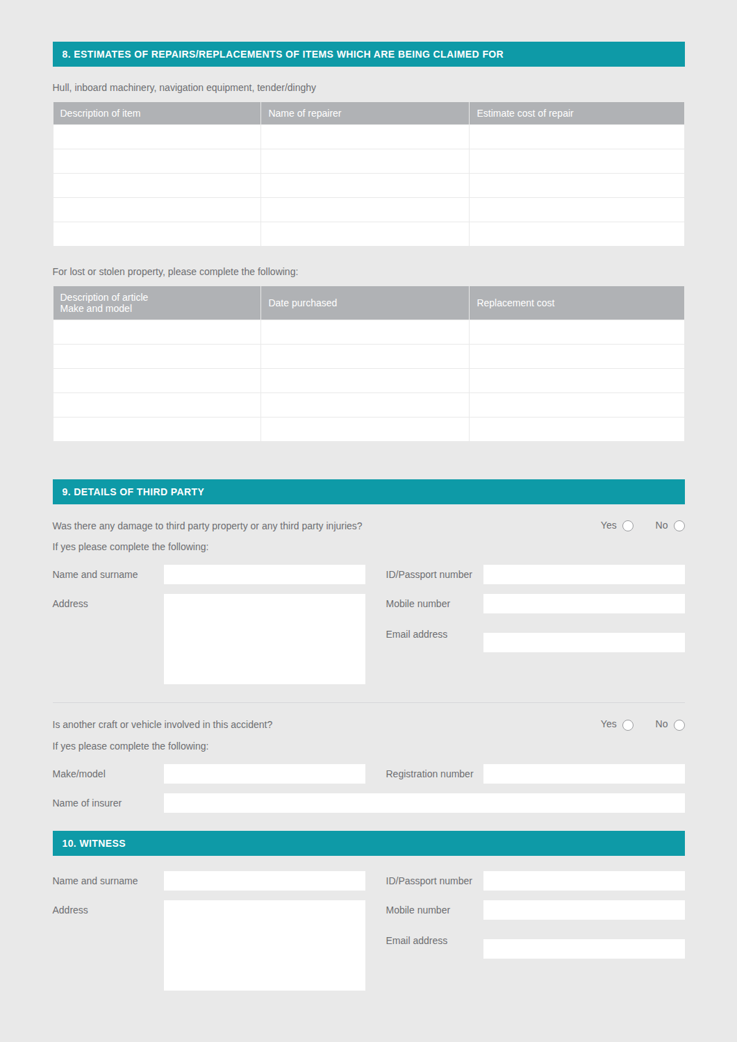8. ESTIMATES OF REPAIRS/REPLACEMENTS OF ITEMS WHICH ARE BEING CLAIMED FOR
Hull, inboard machinery, navigation equipment, tender/dinghy
| Description of item | Name of repairer | Estimate cost of repair |
| --- | --- | --- |
For lost or stolen property, please complete the following:
| Description of article Make and model | Date purchased | Replacement cost |
| --- | --- | --- |
9. DETAILS OF THIRD PARTY
Was there any damage to third party property or any third party injuries?
Yes No
If yes please complete the following:
Name and surname
ID/Passport number
Address
Mobile number
Email address
Is another craft or vehicle involved in this accident?
Yes No
If yes please complete the following:
Make/model
Registration number
Name of insurer
10. WITNESS
Name and surname
ID/Passport number
Address
Mobile number
Email address